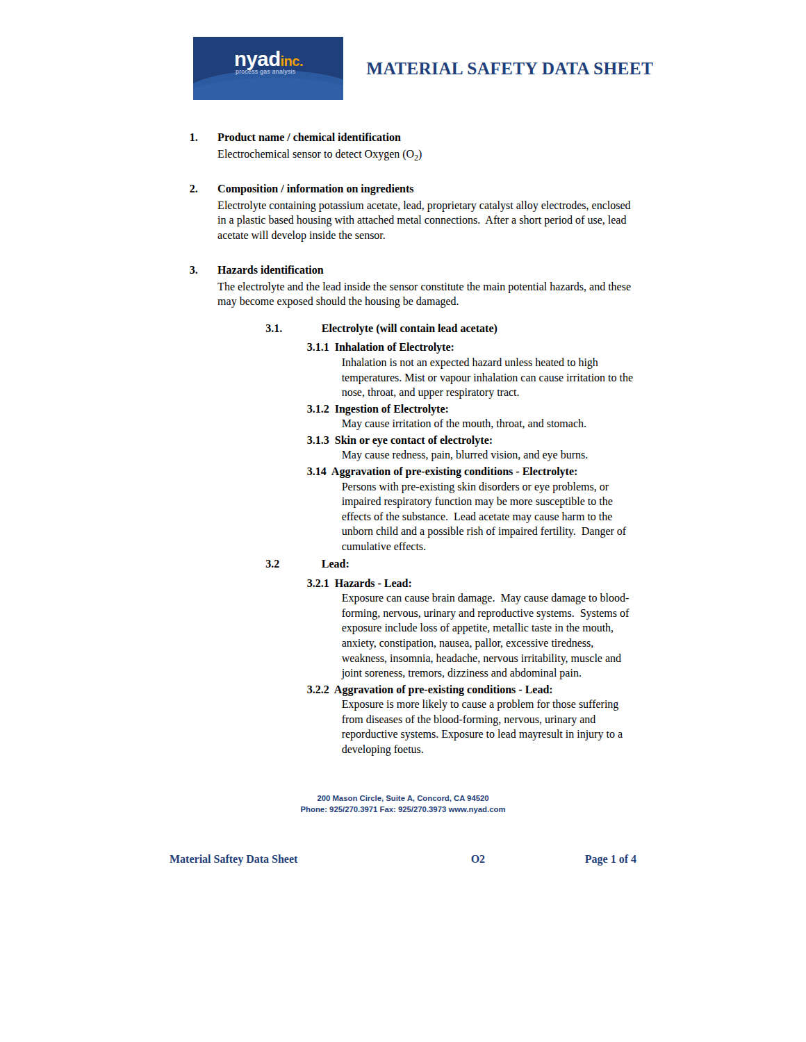nyadinc.
process gas analysis
MATERIAL SAFETY DATA SHEET
Product name / chemical identification Electrochemical sensor to detect Oxygen (O2)
Composition / information on ingredients Electrolyte containing potassium acetate, lead, proprietary catalyst alloy electrodes, enclosed in a plastic based housing with attached metal connections. After a short period of use, lead acetate will develop inside the sensor.
Hazards identification The electrolyte and the lead inside the sensor constitute the main potential hazards, and these may become exposed should the housing be damaged.
3.1. Electrolyte (will contain lead acetate)
3.1.1 Inhalation of Electrolyte:
Inhalation is not an expected hazard unless heated to high temperatures. Mist or vapour inhalation can cause irritation to the nose, throat, and upper respiratory tract.
3.1.2 Ingestion of Electrolyte:
May cause irritation of the mouth, throat, and stomach.
3.1.3 Skin or eye contact of electrolyte:
May cause redness, pain, blurred vision, and eye burns.
3.14 Aggravation of pre-existing conditions - Electrolyte:
Persons with pre-existing skin disorders or eye problems, or impaired respiratory function may be more susceptible to the effects of the substance. Lead acetate may cause harm to the unborn child and a possible rish of impaired fertility. Danger of cumulative effects.
3.2 Lead:
3.2.1 Hazards - Lead:
Exposure can cause brain damage. May cause damage to blood-forming, nervous, urinary and reproductive systems. Systems of exposure include loss of appetite, metallic taste in the mouth, anxiety, constipation, nausea, pallor, excessive tiredness, weakness, insomnia, headache, nervous irritability, muscle and joint soreness, tremors, dizziness and abdominal pain.
3.2.2 Aggravation of pre-existing conditions - Lead:
Exposure is more likely to cause a problem for those suffering from diseases of the blood-forming, nervous, urinary and reporductive systems. Exposure to lead mayresult in injury to a developing foetus.
200 Mason Circle, Suite A, Concord, CA 94520
Phone: 925/270.3971 Fax: 925/270.3973 www.nyad.com
Material Saftey Data Sheet O2 Page 1 of 4